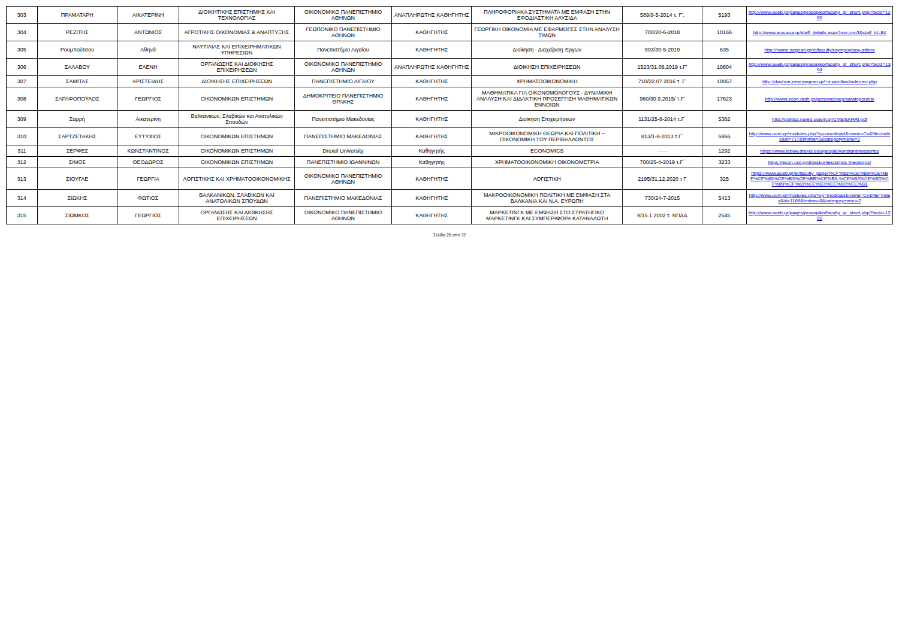| 303 | ΠΡΑΜΑΤΑΡΗ | ΑΙΚΑΤΕΡΙΝΗ | ΔΙΟΙΚΗΤΙΚΗΣ ΕΠΙΣΤΗΜΗΣ ΚΑΙ ΤΕΧΝΟΛΟΓΙΑΣ | ΟΙΚΟΝΟΜΙΚΟ ΠΑΝΕΠΙΣΤΗΜΙΟ ΑΘΗΝΩΝ | ΑΝΑΠΛΗΡΩΤΗΣ ΚΑΘΗΓΗΤΗΣ | ΠΛΗΡΟΦΟΡΙΑΚΑ ΣΥΣΤΗΜΑΤΑ ΜΕ ΕΜΦΑΣΗ ΣΤΗΝ ΕΦΟΔΙΑΣΤΙΚΗ ΑΛΥΣΙΔΑ | 589/9-5-2014 τ. Γ'. | 5193 | http://www.aueb.gr/pages/prosopiko/faculty_gr_short.php?facid=1290 |
| 304 | ΡΕΖΙΤΗΣ | ΑΝΤΩΝΙΟΣ | ΑΓΡΟΤΙΚΗΣ ΟΙΚΟΝΟΜΙΑΣ & ΑΝΑΠΤΥΞΗΣ | ΓΕΩΠΟΝΙΚΟ ΠΑΝΕΠΙΣΤΗΜΙΟ ΑΘΗΝΩΝ | ΚΑΘΗΓΗΤΗΣ | ΓΕΩΡΓΙΚΗ ΟΙΚΟΝΟΜΙΑ ΜΕ ΕΦΑΡΜΟΓΕΣ ΣΤΗΝ ΑΝΑΛΥΣΗ ΤΙΜΩΝ | 700/20-6-2018 | 10166 | http://www.aoa.aua.gr/staff_details.aspx?mn=mn3&staff_id=84 |
| 305 | Ρουμπούτσου | Αθηνά | ΝΑΥΤΙΛΙΑΣ ΚΑΙ ΕΠΙΧΕΙΡΗΜΑΤΙΚΩΝ ΥΠΗΡΕΣΙΩΝ | Πανεπιστήμιο Αιγαίου | ΚΑΘΗΓΗΤΗΣ | Διοίκηση - Διαχείριση Έργων | 903/30-5-2019 | 635 | http://name.aegean.gr/el/faculty/roympoytsoy-athina |
| 306 | ΣΑΛΑΒΟΥ | ΕΛΕΝΗ | ΟΡΓΑΝΩΣΗΣ ΚΑΙ ΔΙΟΙΚΗΣΗΣ ΕΠΙΧΕΙΡΗΣΕΩΝ | ΟΙΚΟΝΟΜΙΚΟ ΠΑΝΕΠΙΣΤΗΜΙΟ ΑΘΗΝΩΝ | ΑΝΑΠΛΗΡΩΤΗΣ ΚΑΘΗΓΗΤΗΣ | ΔΙΟΙΚΗΣΗ ΕΠΙΧΕΙΡΗΣΕΩΝ | 1523/31.08.2019 τ.Γ' | 10804 | http://www.aueb.gr/pages/prosopiko/faculty_gr_short.php?facid=1304 |
| 307 | ΣΑΜΙΤΑΣ | ΑΡΙΣΤΕΙΔΗΣ | ΔΙΟΙΚΗΣΗΣ ΕΠΙΧΕΙΡΗΣΕΩΝ | ΠΑΝΕΠΙΣΤΗΜΙΟ ΑΙΓΑΙΟΥ | ΚΑΘΗΓΗΤΗΣ | ΧΡΗΜΑΤΟΟΙΚΟΝΟΜΙΚΗ | 710/22.07.2016 τ .Γ' | 10057 | http://daphne-new.aegean.gr/~a.samitas/index.en.php |
| 308 | ΣΑΡΑΦΟΠΟΥΛΟΣ | ΓΕΩΡΓΙΟΣ | ΟΙΚΟΝΟΜΙΚΩΝ ΕΠΙΣΤΗΜΩΝ | ΔΗΜΟΚΡΙΤΕΙΟ ΠΑΝΕΠΙΣΤΗΜΙΟ ΘΡΑΚΗΣ | ΚΑΘΗΓΗΤΗΣ | ΜΑΘΗΜΑΤΙΚΑ ΓΙΑ ΟΙΚΟΝΟΜΟΛΟΓΟΥΣ - ΔΥΝΑΜΙΚΗ ΑΝΑΛΥΣΗ ΚΑΙ ΔΙΔΑΚΤΙΚΗ ΠΡΟΣΕΓΓΙΣΗ ΜΑΘΗΜΑΤΙΚΩΝ ΕΝΝΟΙΩΝ | 960/30.9.2015/ τ.Γ' | 17623 | http://www.econ.duth.gr/personel/dep/sarafopoulos/ |
| 309 | Σαρρή | Αικατερίνη | Βαλκανικών, Σλαβικών και Ανατολικών Σπουδών | Πανεπιστήμιο Μακεδονίας | ΚΑΘΗΓΗΤΗΣ | Διοίκηση Επιχειρήσεων | 1131/25-8-2014 τ.Γ΄ | 5382 | http://politics.nured.uowm.gr/CVS/SARRI.pdf |
| 310 | ΣΑΡΤΖΕΤΑΚΗΣ | ΕΥΤΥΧΙΟΣ | ΟΙΚΟΝΟΜΙΚΩΝ ΕΠΙΣΤΗΜΩΝ | ΠΑΝΕΠΙΣΤΗΜΙΟ ΜΑΚΕΔΟΝΙΑΣ | ΚΑΘΗΓΗΤΗΣ | ΜΙΚΡΟΟΙΚΟΝΟΜΙΚΗ ΘΕΩΡΙΑ ΚΑΙ ΠΟΛΙΤΙΚΗ – ΟΙΚΟΝΟΜΙΚΗ ΤΟΥ ΠΕΡΙΒΑΛΛΟΝΤΟΣ | 813/1-8-2013 τ.Γ΄ | 5956 | http://www.uom.gr/modules.php?op=modload&name=Cv&file=index&id=717&tmima=3&categorymenu=2 |
| 311 | ΣΕΡΦΕΣ | ΚΩΝΣΤΑΝΤΙΝΟΣ | ΟΙΚΟΝΟΜΙΚΩΝ ΕΠΙΣΤΗΜΩΝ | Drexel University | Καθηγητής | ECONOMICS | - - - | 1292 | https://www.lebow.drexel.edu/people/konstantinosserfes |
| 312 | ΣΙΜΟΣ | ΘΕΟΔΩΡΟΣ | ΟΙΚΟΝΟΜΙΚΩΝ ΕΠΙΣΤΗΜΩΝ | ΠΑΝΕΠΙΣΤΗΜΙΟ ΙΩΑΝΝΙΝΩΝ | Καθηγητής | ΧΡΗΜΑΤΟΟΙΚΟΝΟΜΙΚΗ ΟΙΚΟΝΟΜΕΤΡΙΑ | 700/25-4-2019 τ.Γ΄ | 3233 | https://econ.uoi.gr/didaskontes/simos-theodoros/ |
| 313 | ΣΙΟΥΓΛΕ | ΓΕΩΡΓΙΑ | ΛΟΓΙΣΤΙΚΗΣ ΚΑΙ ΧΡΗΜΑΤΟΟΙΚΟΝΟΜΙΚΗΣ | ΟΙΚΟΝΟΜΙΚΟ ΠΑΝΕΠΙΣΤΗΜΙΟ ΑΘΗΝΩΝ | ΚΑΘΗΓΗΤΗΣ | ΛΟΓΙΣΤΙΚΗ | 2195/31.12.2020 τ Γ | 325 | https://www.aueb.gr/el/faculty_page/%CF%83%CE%B9%CE%BF%CF%85%CE%B3%CE%BB%CE%B5-%CE%B3%CE%B5%CF%89%CF%81%CE%B3%CE%B9%CE%B1 |
| 314 | ΣΙΩΚΗΣ | ΦΩΤΙΟΣ | ΒΑΛΚΑΝΙΚΩΝ, ΣΛΑΒΙΚΩΝ ΚΑΙ ΑΝΑΤΟΛΙΚΩΝ ΣΠΟΥΔΩΝ | ΠΑΝΕΠΙΣΤΗΜΙΟ ΜΑΚΕΔΟΝΙΑΣ | ΚΑΘΗΓΗΤΗΣ | ΜΑΚΡΟΟΙΚΟΝΟΜΙΚΗ ΠΟΛΙΤΙΚΗ ΜΕ ΕΜΦΑΣΗ ΣΤΑ ΒΑΛΚΑΝΙΑ ΚΑΙ Ν.Α. ΕΥΡΩΠΗ | 730/24-7-2015 | 5413 | http://www.uom.gr/modules.php?op=modload&name=Cv&file=index&id=1169&tmima=8&categorymenu=2 |
| 315 | ΣΙΩΜΚΟΣ | ΓΕΩΡΓΙΟΣ | ΟΡΓΑΝΩΣΗΣ ΚΑΙ ΔΙΟΙΚΗΣΗΣ ΕΠΙΧΕΙΡΗΣΕΩΝ | ΟΙΚΟΝΟΜΙΚΟ ΠΑΝΕΠΙΣΤΗΜΙΟ ΑΘΗΝΩΝ | ΚΑΘΗΓΗΤΗΣ | ΜΑΡΚΕΤΙΝΓΚ ΜΕ ΕΜΦΑΣΗ ΣΤΟ ΣΤΡΑΤΗΓΙΚΟ ΜΑΡΚΕΤΙΝΓΚ ΚΑΙ ΣΥΜΠΕΡΙΦΟΡΑ ΚΑΤΑΝΑΛΩΤΗ | 9/15.1.2002 τ. ΝΠΔΔ | 2545 | http://www.aueb.gr/pages/prosopiko/faculty_gr_short.php?facid=1200 |
Σελίδα 26 από 32